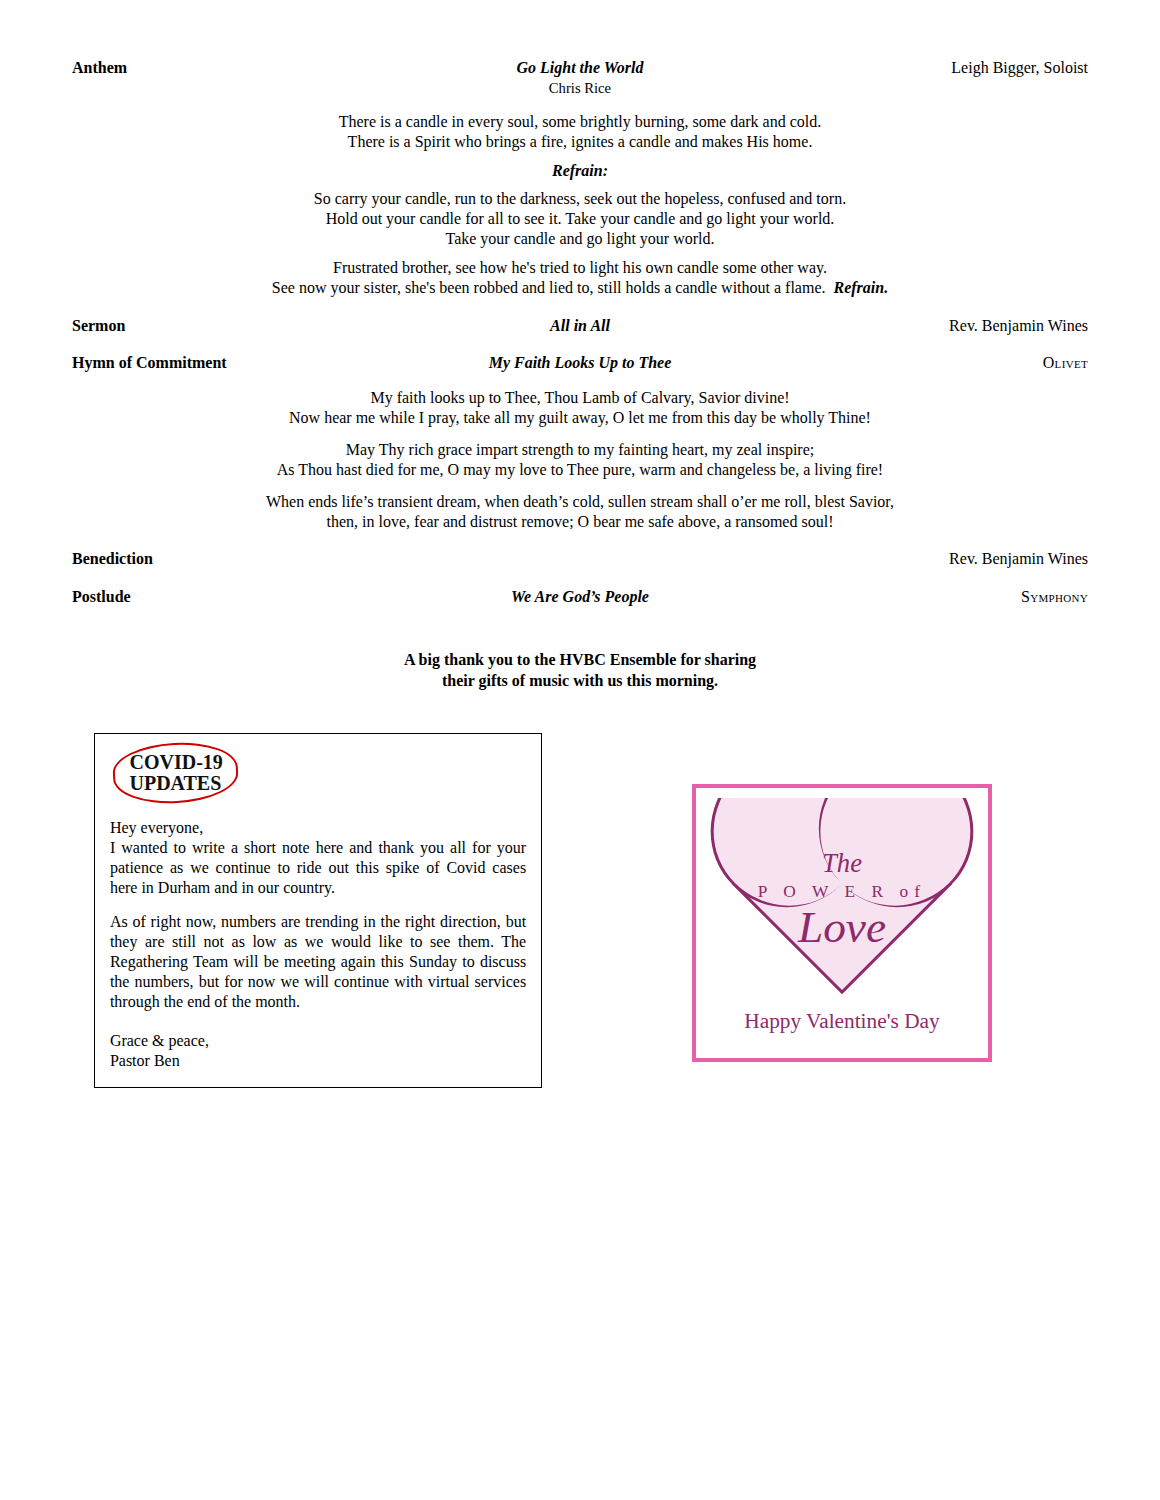Anthem
Go Light the World
Leigh Bigger, Soloist
Chris Rice
There is a candle in every soul, some brightly burning, some dark and cold.
There is a Spirit who brings a fire, ignites a candle and makes His home.
Refrain:
So carry your candle, run to the darkness, seek out the hopeless, confused and torn.
Hold out your candle for all to see it. Take your candle and go light your world.
Take your candle and go light your world.
Frustrated brother, see how he's tried to light his own candle some other way.
See now your sister, she's been robbed and lied to, still holds a candle without a flame. Refrain.
Sermon
All in All
Rev. Benjamin Wines
Hymn of Commitment
My Faith Looks Up to Thee
Olivet
My faith looks up to Thee, Thou Lamb of Calvary, Savior divine!
Now hear me while I pray, take all my guilt away, O let me from this day be wholly Thine!
May Thy rich grace impart strength to my fainting heart, my zeal inspire;
As Thou hast died for me, O may my love to Thee pure, warm and changeless be, a living fire!
When ends life’s transient dream, when death’s cold, sullen stream shall o’er me roll, blest Savior,
then, in love, fear and distrust remove; O bear me safe above, a ransomed soul!
Benediction
Rev. Benjamin Wines
Postlude
We Are God’s People
Symphony
A big thank you to the HVBC Ensemble for sharing
their gifts of music with us this morning.
COVID-19
UPDATES
Hey everyone,
I wanted to write a short note here and thank you all for your patience as we continue to ride out this spike of Covid cases here in Durham and in our country.
As of right now, numbers are trending in the right direction, but they are still not as low as we would like to see them. The Regathering Team will be meeting again this Sunday to discuss the numbers, but for now we will continue with virtual services through the end of the month.
Grace & peace,
Pastor Ben
The P O W E R of Love
Happy Valentine's Day